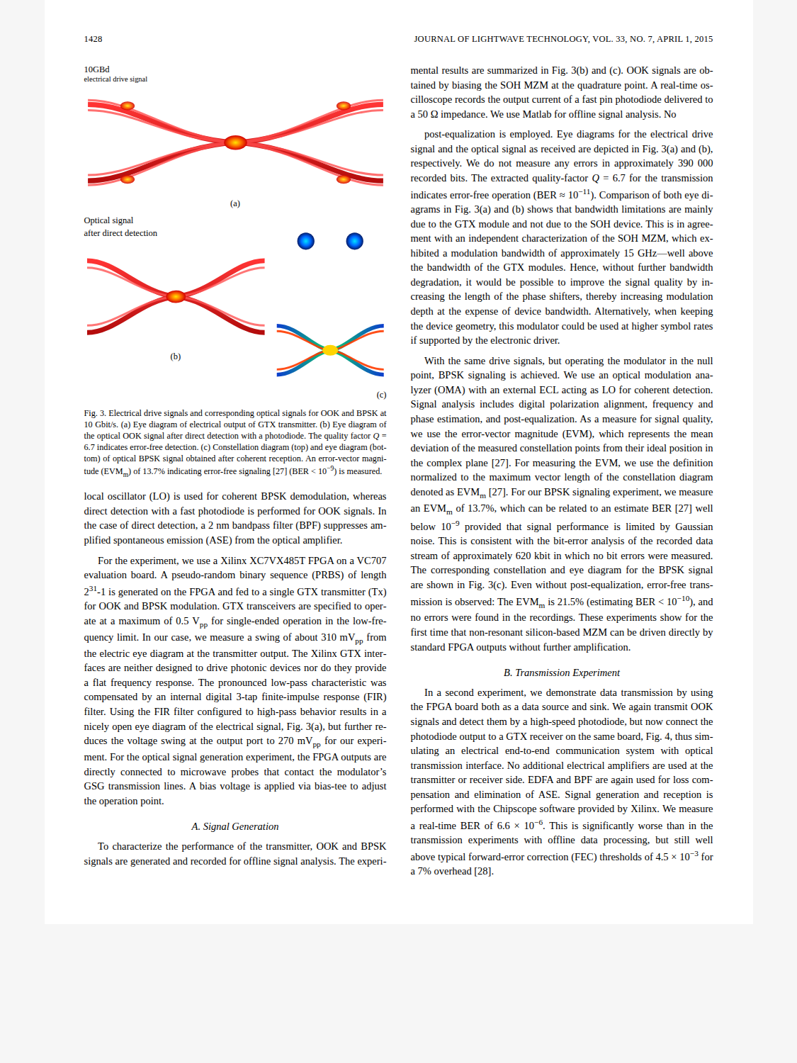1428
Journal of Lightwave Technology, Vol. 33, No. 7, April 1, 2015
10GBdelectrical drive signal
(a)
Optical signal
after direct detection
(b)
(c)
Fig. 3. Electrical drive signals and corresponding optical signals for OOK and BPSK at 10 Gbit/s. (a) Eye diagram of electrical output of GTX transmitter. (b) Eye diagram of the optical OOK signal after direct detection with a photodiode. The quality factor Q = 6.7 indicates error-free detection. (c) Constellation diagram (top) and eye diagram (bottom) of optical BPSK signal obtained after coherent reception. An error-vector magnitude (EVMm) of 13.7% indicating error-free signaling [27] (BER < 10−9) is measured.
local oscillator (LO) is used for coherent BPSK demodulation, whereas direct detection with a fast photodiode is performed for OOK signals. In the case of direct detection, a 2 nm bandpass filter (BPF) suppresses amplified spontaneous emission (ASE) from the optical amplifier.
For the experiment, we use a Xilinx XC7VX485T FPGA on a VC707 evaluation board. A pseudo-random binary sequence (PRBS) of length 231-1 is generated on the FPGA and fed to a single GTX transmitter (Tx) for OOK and BPSK modulation. GTX transceivers are specified to operate at a maximum of 0.5 Vpp for single-ended operation in the low-frequency limit. In our case, we measure a swing of about 310 mVpp from the electric eye diagram at the transmitter output. The Xilinx GTX interfaces are neither designed to drive photonic devices nor do they provide a flat frequency response. The pronounced low-pass characteristic was compensated by an internal digital 3-tap finite-impulse response (FIR) filter. Using the FIR filter configured to high-pass behavior results in a nicely open eye diagram of the electrical signal, Fig. 3(a), but further reduces the voltage swing at the output port to 270 mVpp for our experiment. For the optical signal generation experiment, the FPGA outputs are directly connected to microwave probes that contact the modulator’s GSG transmission lines. A bias voltage is applied via bias-tee to adjust the operation point.
A. Signal Generation
To characterize the performance of the transmitter, OOK and BPSK signals are generated and recorded for offline signal analysis. The experimental results are summarized in Fig. 3(b) and (c). OOK signals are obtained by biasing the SOH MZM at the quadrature point. A real-time oscilloscope records the output current of a fast pin photodiode delivered to a 50 Ω impedance. We use Matlab for offline signal analysis. No
post-equalization is employed. Eye diagrams for the electrical drive signal and the optical signal as received are depicted in Fig. 3(a) and (b), respectively. We do not measure any errors in approximately 390 000 recorded bits. The extracted quality-factor Q = 6.7 for the transmission indicates error-free operation (BER ≈ 10−11). Comparison of both eye diagrams in Fig. 3(a) and (b) shows that bandwidth limitations are mainly due to the GTX module and not due to the SOH device. This is in agreement with an independent characterization of the SOH MZM, which exhibited a modulation bandwidth of approximately 15 GHz—well above the bandwidth of the GTX modules. Hence, without further bandwidth degradation, it would be possible to improve the signal quality by increasing the length of the phase shifters, thereby increasing modulation depth at the expense of device bandwidth. Alternatively, when keeping the device geometry, this modulator could be used at higher symbol rates if supported by the electronic driver.
With the same drive signals, but operating the modulator in the null point, BPSK signaling is achieved. We use an optical modulation analyzer (OMA) with an external ECL acting as LO for coherent detection. Signal analysis includes digital polarization alignment, frequency and phase estimation, and post-equalization. As a measure for signal quality, we use the error-vector magnitude (EVM), which represents the mean deviation of the measured constellation points from their ideal position in the complex plane [27]. For measuring the EVM, we use the definition normalized to the maximum vector length of the constellation diagram denoted as EVMm [27]. For our BPSK signaling experiment, we measure an EVMm of 13.7%, which can be related to an estimate BER [27] well below 10−9 provided that signal performance is limited by Gaussian noise. This is consistent with the bit-error analysis of the recorded data stream of approximately 620 kbit in which no bit errors were measured. The corresponding constellation and eye diagram for the BPSK signal are shown in Fig. 3(c). Even without post-equalization, error-free transmission is observed: The EVMm is 21.5% (estimating BER < 10−10), and no errors were found in the recordings. These experiments show for the first time that non-resonant silicon-based MZM can be driven directly by standard FPGA outputs without further amplification.
B. Transmission Experiment
In a second experiment, we demonstrate data transmission by using the FPGA board both as a data source and sink. We again transmit OOK signals and detect them by a high-speed photodiode, but now connect the photodiode output to a GTX receiver on the same board, Fig. 4, thus simulating an electrical end-to-end communication system with optical transmission interface. No additional electrical amplifiers are used at the transmitter or receiver side. EDFA and BPF are again used for loss compensation and elimination of ASE. Signal generation and reception is performed with the Chipscope software provided by Xilinx. We measure a real-time BER of 6.6 × 10−6. This is significantly worse than in the transmission experiments with offline data processing, but still well above typical forward-error correction (FEC) thresholds of 4.5 × 10−3 for a 7% overhead [28].